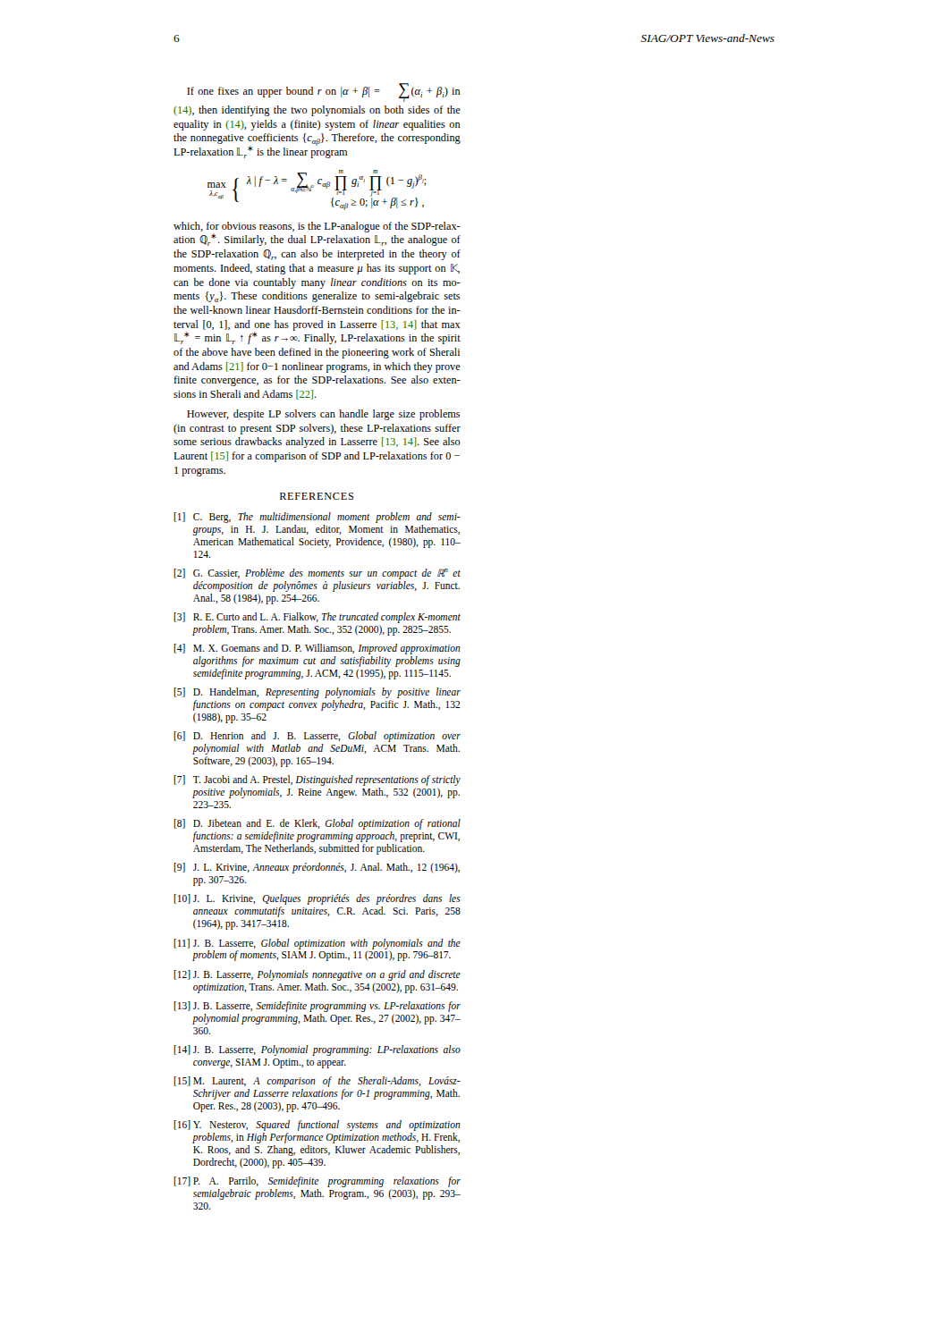6 SIAG/OPT Views-and-News
If one fixes an upper bound r on |α + β| = ∑i(αi + βi) in (14), then identifying the two polynomials on both sides of the equality in (14), yields a (finite) system of linear equalities on the nonnegative coefficients {cαβ}. Therefore, the corresponding LP-relaxation 𝕃r∗ is the linear program
max λ,cαβ { λ | f − λ = ∑α,β∈ℕn cαβ m∏i=1 giαi m∏j=1 (1 − gj)βj; {cαβ ≥ 0; |α + β| ≤ r} ,
which, for obvious reasons, is the LP-analogue of the SDP-relaxation ℚr∗. Similarly, the dual LP-relaxation 𝕃r, the analogue of the SDP-relaxation ℚr, can also be interpreted in the theory of moments. Indeed, stating that a measure μ has its support on 𝕂, can be done via countably many linear conditions on its moments {yα}. These conditions generalize to semi-algebraic sets the well-known linear Hausdorff-Bernstein conditions for the interval [0, 1], and one has proved in Lasserre [13, 14] that max 𝕃r∗ = min 𝕃r ↑ f∗ as r→∞. Finally, LP-relaxations in the spirit of the above have been defined in the pioneering work of Sherali and Adams [21] for 0−1 nonlinear programs, in which they prove finite convergence, as for the SDP-relaxations. See also extensions in Sherali and Adams [22].
However, despite LP solvers can handle large size problems (in contrast to present SDP solvers), these LP-relaxations suffer some serious drawbacks analyzed in Lasserre [13, 14]. See also Laurent [15] for a comparison of SDP and LP-relaxations for 0 − 1 programs.
REFERENCES
[1] C. Berg, The multidimensional moment problem and semi-groups, in H. J. Landau, editor, Moment in Mathematics, American Mathematical Society, Providence, (1980), pp. 110–124.
[2] G. Cassier, Problème des moments sur un compact de ℝn et décomposition de polynômes à plusieurs variables, J. Funct. Anal., 58 (1984), pp. 254–266.
[3] R. E. Curto and L. A. Fialkow, The truncated complex K-moment problem, Trans. Amer. Math. Soc., 352 (2000), pp. 2825–2855.
[4] M. X. Goemans and D. P. Williamson, Improved approximation algorithms for maximum cut and satisfiability problems using semidefinite programming, J. ACM, 42 (1995), pp. 1115–1145.
[5] D. Handelman, Representing polynomials by positive linear functions on compact convex polyhedra, Pacific J. Math., 132 (1988), pp. 35–62
[6] D. Henrion and J. B. Lasserre, Global optimization over polynomial with Matlab and SeDuMi, ACM Trans. Math. Software, 29 (2003), pp. 165–194.
[7] T. Jacobi and A. Prestel, Distinguished representations of strictly positive polynomials, J. Reine Angew. Math., 532 (2001), pp. 223–235.
[8] D. Jibetean and E. de Klerk, Global optimization of rational functions: a semidefinite programming approach, preprint, CWI, Amsterdam, The Netherlands, submitted for publication.
[9] J. L. Krivine, Anneaux préordonnés, J. Anal. Math., 12 (1964), pp. 307–326.
[10] J. L. Krivine, Quelques propriétés des préordres dans les anneaux commutatifs unitaires, C.R. Acad. Sci. Paris, 258 (1964), pp. 3417–3418.
[11] J. B. Lasserre, Global optimization with polynomials and the problem of moments, SIAM J. Optim., 11 (2001), pp. 796–817.
[12] J. B. Lasserre, Polynomials nonnegative on a grid and discrete optimization, Trans. Amer. Math. Soc., 354 (2002), pp. 631–649.
[13] J. B. Lasserre, Semidefinite programming vs. LP-relaxations for polynomial programming, Math. Oper. Res., 27 (2002), pp. 347–360.
[14] J. B. Lasserre, Polynomial programming: LP-relaxations also converge, SIAM J. Optim., to appear.
[15] M. Laurent, A comparison of the Sherali-Adams, Lovász-Schrijver and Lasserre relaxations for 0-1 programming, Math. Oper. Res., 28 (2003), pp. 470–496.
[16] Y. Nesterov, Squared functional systems and optimization problems, in High Performance Optimization methods, H. Frenk, K. Roos, and S. Zhang, editors, Kluwer Academic Publishers, Dordrecht, (2000), pp. 405–439.
[17] P. A. Parrilo, Semidefinite programming relaxations for semialgebraic problems, Math. Program., 96 (2003), pp. 293–320.